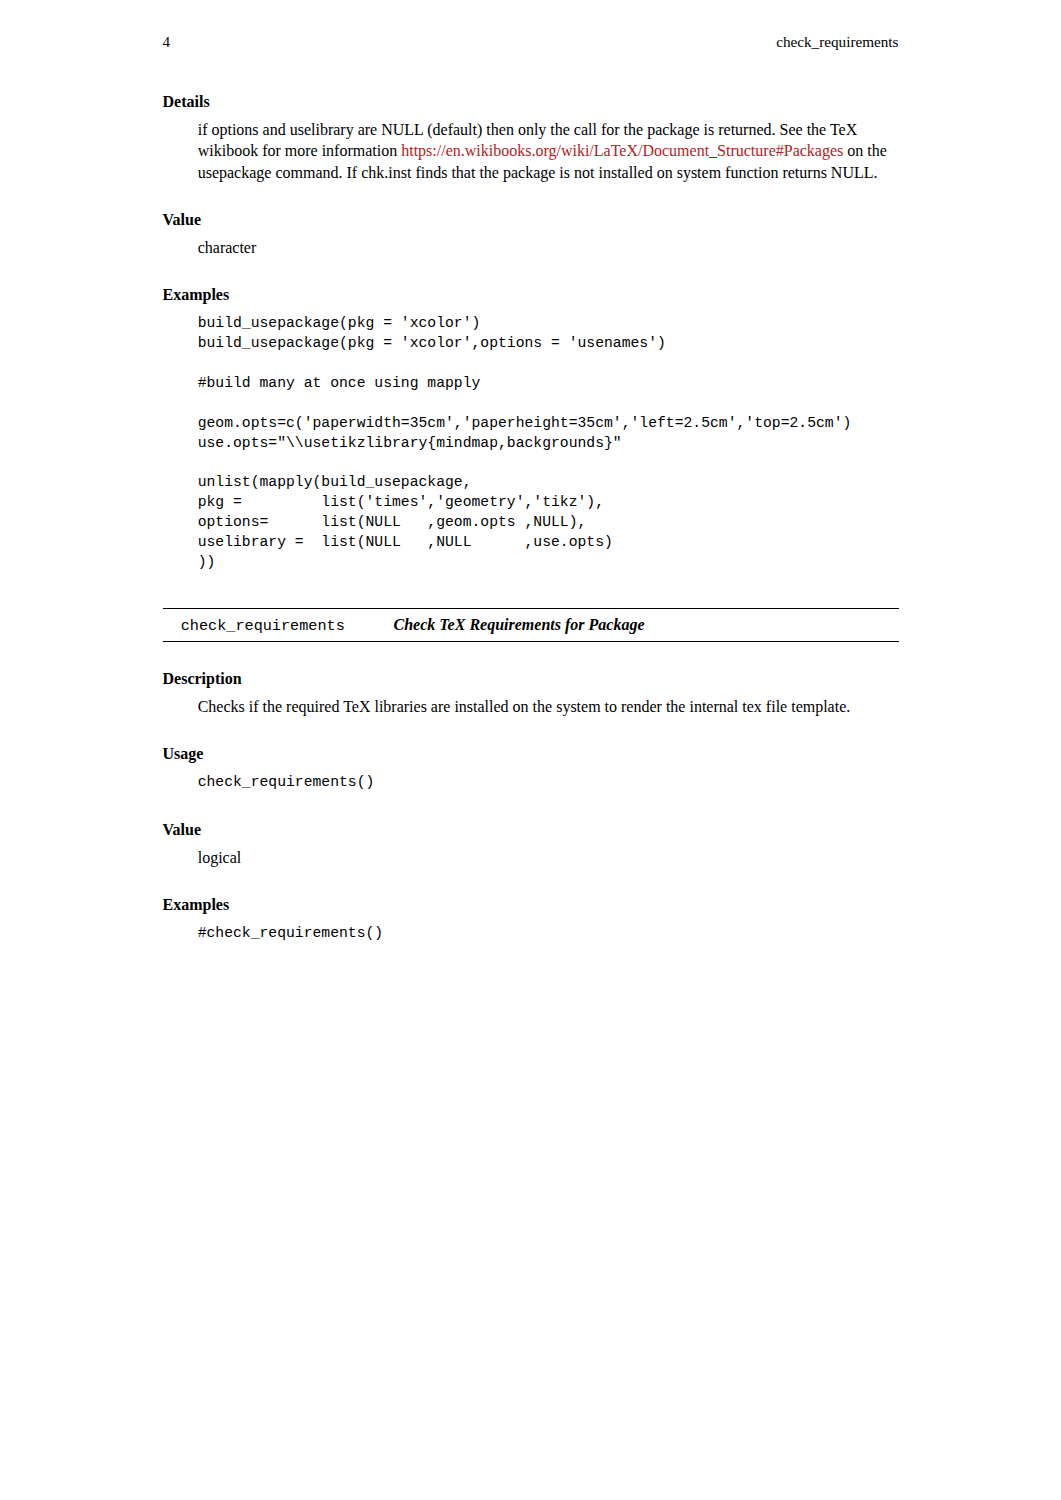4 check_requirements
Details
if options and uselibrary are NULL (default) then only the call for the package is returned. See the TeX wikibook for more information https://en.wikibooks.org/wiki/LaTeX/Document_Structure#Packages on the usepackage command. If chk.inst finds that the package is not installed on system function returns NULL.
Value
character
Examples
build_usepackage(pkg = 'xcolor')
build_usepackage(pkg = 'xcolor',options = 'usenames')

#build many at once using mapply

geom.opts=c('paperwidth=35cm','paperheight=35cm','left=2.5cm','top=2.5cm')
use.opts="\\usetikzlibrary{mindmap,backgrounds}"

unlist(mapply(build_usepackage,
pkg =         list('times','geometry','tikz'),
options=      list(NULL   ,geom.opts ,NULL),
uselibrary =  list(NULL   ,NULL      ,use.opts)
))
check_requirements Check TeX Requirements for Package
Description
Checks if the required TeX libraries are installed on the system to render the internal tex file template.
Usage
check_requirements()
Value
logical
Examples
#check_requirements()